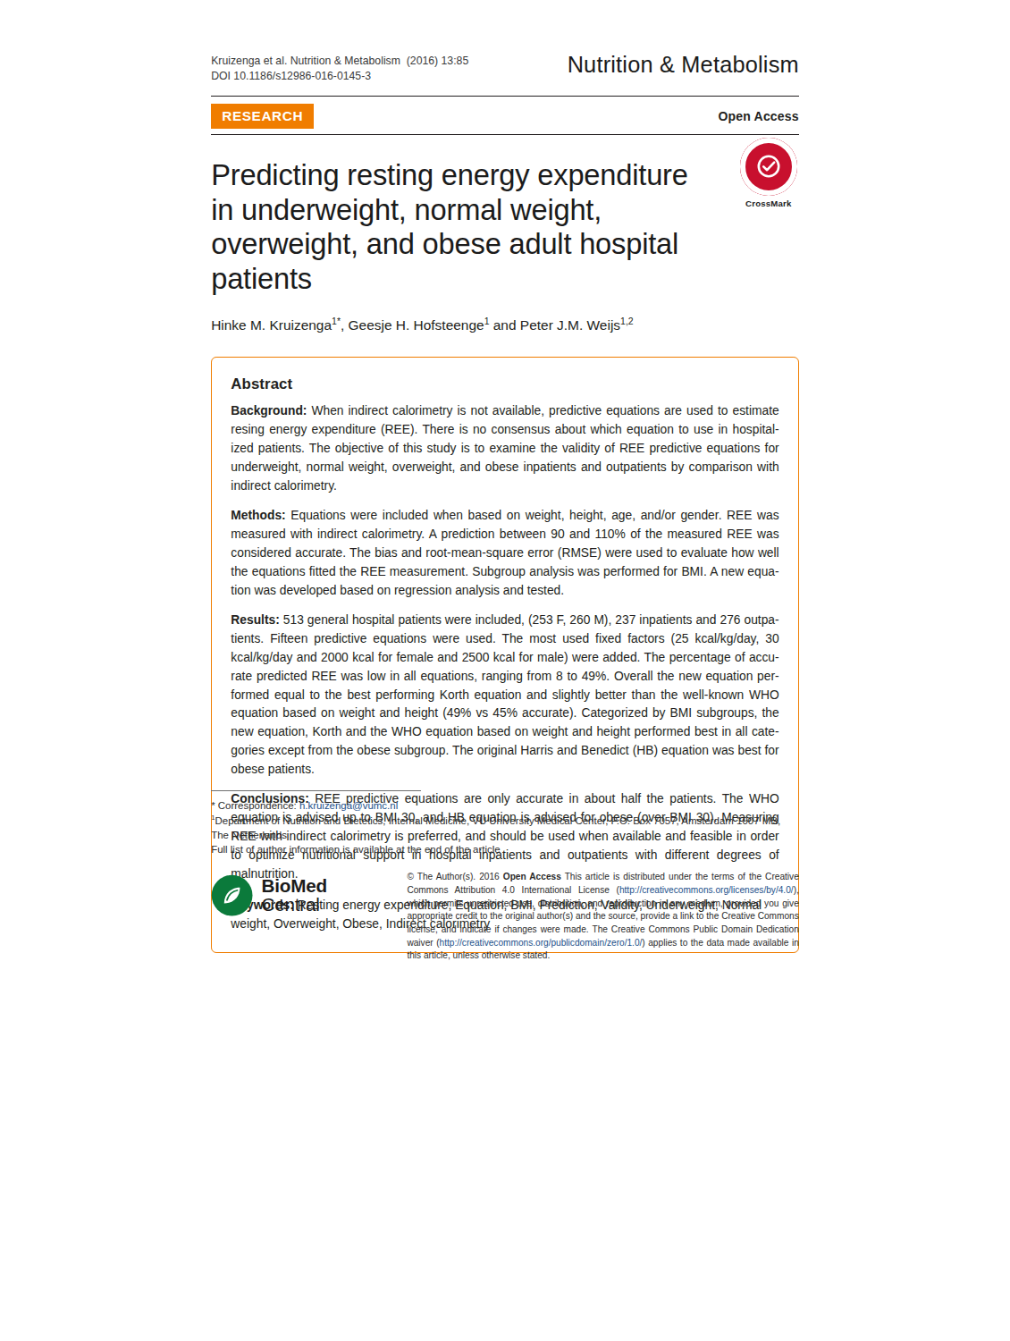Kruizenga et al. Nutrition & Metabolism (2016) 13:85
DOI 10.1186/s12986-016-0145-3
Nutrition & Metabolism
Research
Open Access
CrossMark
Predicting resting energy expenditure in underweight, normal weight, overweight, and obese adult hospital patients
Hinke M. Kruizenga1*, Geesje H. Hofsteenge1 and Peter J.M. Weijs1,2
Abstract
Background: When indirect calorimetry is not available, predictive equations are used to estimate resing energy expenditure (REE). There is no consensus about which equation to use in hospitalized patients. The objective of this study is to examine the validity of REE predictive equations for underweight, normal weight, overweight, and obese inpatients and outpatients by comparison with indirect calorimetry.
Methods: Equations were included when based on weight, height, age, and/or gender. REE was measured with indirect calorimetry. A prediction between 90 and 110% of the measured REE was considered accurate. The bias and root-mean-square error (RMSE) were used to evaluate how well the equations fitted the REE measurement. Subgroup analysis was performed for BMI. A new equation was developed based on regression analysis and tested.
Results: 513 general hospital patients were included, (253 F, 260 M), 237 inpatients and 276 outpatients. Fifteen predictive equations were used. The most used fixed factors (25 kcal/kg/day, 30 kcal/kg/day and 2000 kcal for female and 2500 kcal for male) were added. The percentage of accurate predicted REE was low in all equations, ranging from 8 to 49%. Overall the new equation performed equal to the best performing Korth equation and slightly better than the well-known WHO equation based on weight and height (49% vs 45% accurate). Categorized by BMI subgroups, the new equation, Korth and the WHO equation based on weight and height performed best in all categories except from the obese subgroup. The original Harris and Benedict (HB) equation was best for obese patients.
Conclusions: REE predictive equations are only accurate in about half the patients. The WHO equation is advised up to BMI 30, and HB equation is advised for obese (over BMI 30). Measuring REE with indirect calorimetry is preferred, and should be used when available and feasible in order to optimize nutritional support in hospital inpatients and outpatients with different degrees of malnutrition.
Keywords: Resting energy expenditure, Equation, BMI, Prediction, Validity, Underweight, Normal weight, Overweight, Obese, Indirect calorimetry
* Correspondence: h.kruizenga@vumc.nl
1Department of Nutrition and Dietetics, Internal Medicine, VU University Medical Center, P.O. Box 7057, Amsterdam 1007 MB, The Netherlands
Full list of author information is available at the end of the article
BioMed Central
© The Author(s). 2016 Open Access This article is distributed under the terms of the Creative Commons Attribution 4.0 International License (http://creativecommons.org/licenses/by/4.0/), which permits unrestricted use, distribution, and reproduction in any medium, provided you give appropriate credit to the original author(s) and the source, provide a link to the Creative Commons license, and indicate if changes were made. The Creative Commons Public Domain Dedication waiver (http://creativecommons.org/publicdomain/zero/1.0/) applies to the data made available in this article, unless otherwise stated.